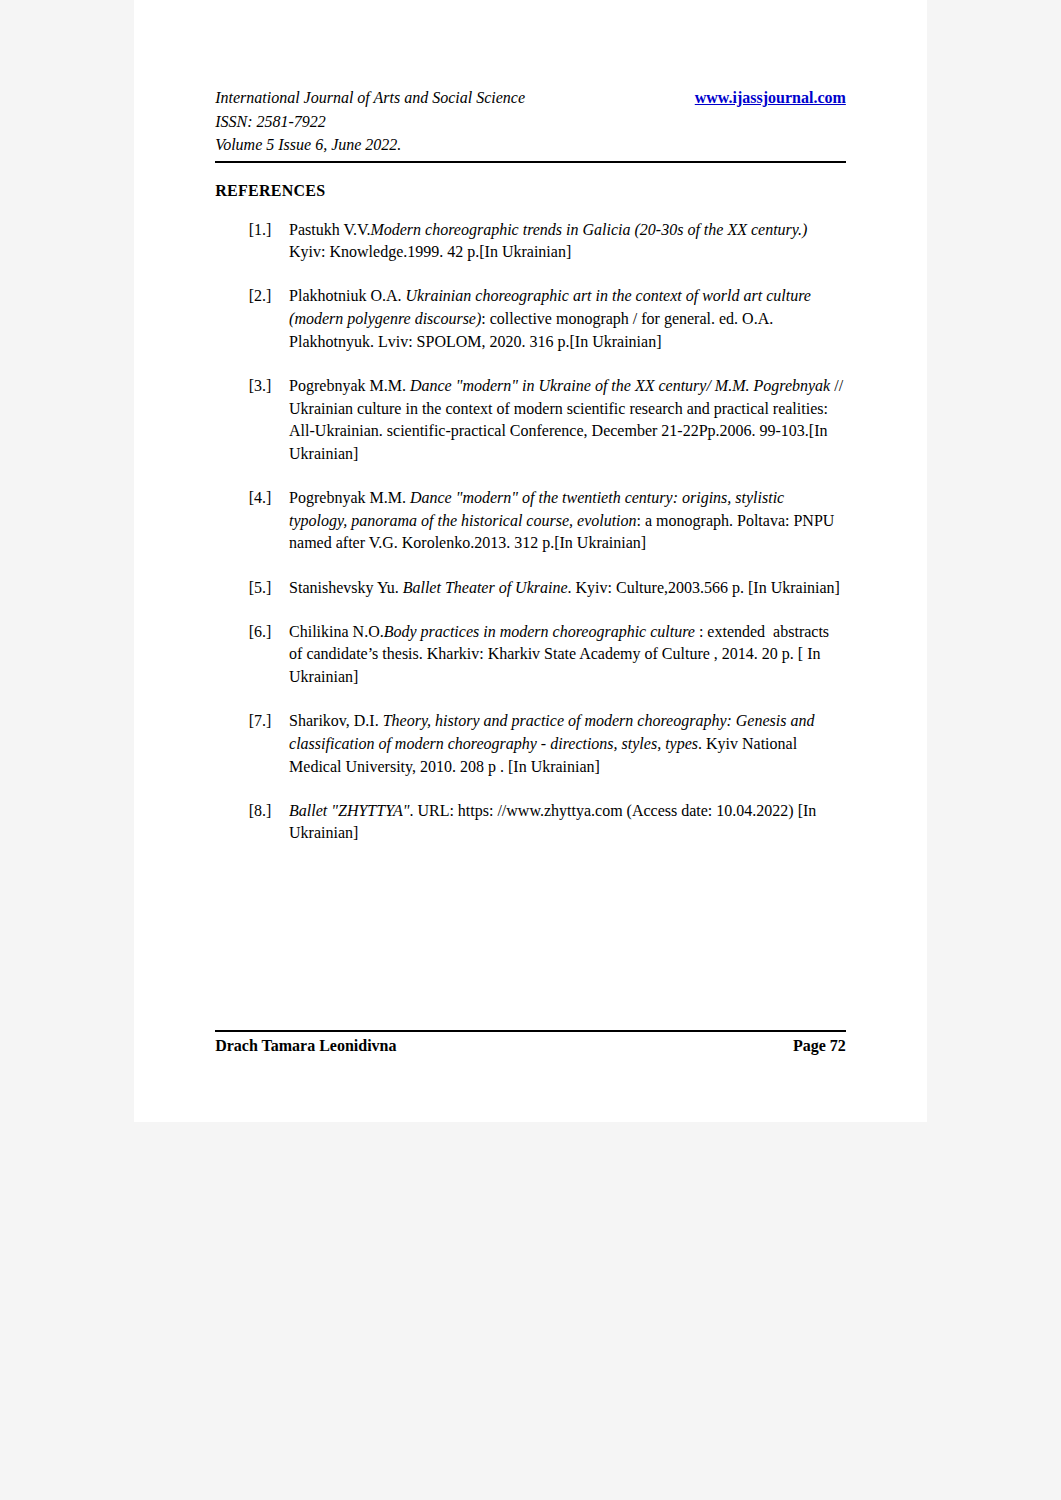International Journal of Arts and Social Science
ISSN: 2581-7922
Volume 5 Issue 6, June 2022.
www.ijassjournal.com
REFERENCES
[1.] Pastukh V.V.Modern choreographic trends in Galicia (20-30s of the XX century.) Kyiv: Knowledge.1999. 42 p.[In Ukrainian]
[2.] Plakhotniuk O.A. Ukrainian choreographic art in the context of world art culture (modern polygenre discourse): collective monograph / for general. ed. O.A. Plakhotnyuk. Lviv: SPOLOM, 2020. 316 p.[In Ukrainian]
[3.] Pogrebnyak M.M. Dance "modern" in Ukraine of the XX century/ M.M. Pogrebnyak // Ukrainian culture in the context of modern scientific research and practical realities: All-Ukrainian. scientific-practical Conference, December 21-22Pp.2006. 99-103.[In Ukrainian]
[4.] Pogrebnyak M.M. Dance "modern" of the twentieth century: origins, stylistic typology, panorama of the historical course, evolution: a monograph. Poltava: PNPU named after V.G. Korolenko.2013. 312 p.[In Ukrainian]
[5.] Stanishevsky Yu. Ballet Theater of Ukraine. Kyiv: Culture,2003.566 p. [In Ukrainian]
[6.] Chilikina N.O.Body practices in modern choreographic culture : extended abstracts of candidate’s thesis. Kharkiv: Kharkiv State Academy of Culture , 2014. 20 p. [ In Ukrainian]
[7.] Sharikov, D.I. Theory, history and practice of modern choreography: Genesis and classification of modern choreography - directions, styles, types. Kyiv National Medical University, 2010. 208 p . [In Ukrainian]
[8.] Ballet "ZHYTTYA". URL: https: //www.zhyttya.com (Access date: 10.04.2022) [In Ukrainian]
Drach Tamara Leonidivna Page 72